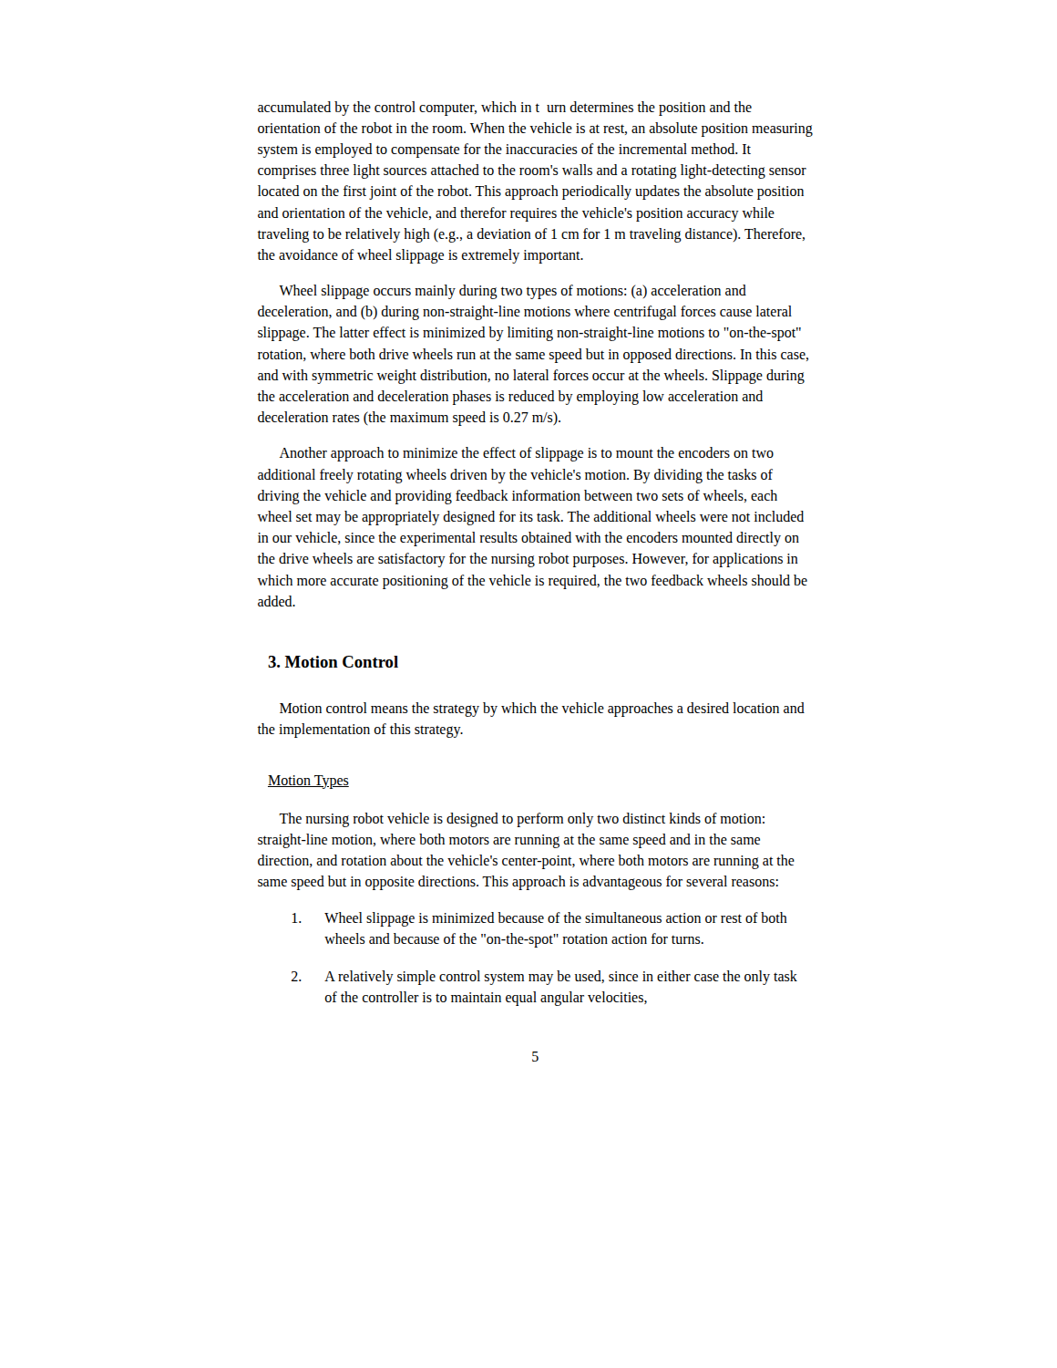accumulated by the control computer, which in t urn determines the position and the orientation of the robot in the room. When the vehicle is at rest, an absolute position measuring system is employed to compensate for the inaccuracies of the incremental method. It comprises three light sources attached to the room's walls and a rotating light-detecting sensor located on the first joint of the robot. This approach periodically updates the absolute position and orientation of the vehicle, and therefor requires the vehicle's position accuracy while traveling to be relatively high (e.g., a deviation of 1 cm for 1 m traveling distance). Therefore, the avoidance of wheel slippage is extremely important.
Wheel slippage occurs mainly during two types of motions: (a) acceleration and deceleration, and (b) during non-straight-line motions where centrifugal forces cause lateral slippage. The latter effect is minimized by limiting non-straight-line motions to "on-the-spot" rotation, where both drive wheels run at the same speed but in opposed directions. In this case, and with symmetric weight distribution, no lateral forces occur at the wheels. Slippage during the acceleration and deceleration phases is reduced by employing low acceleration and deceleration rates (the maximum speed is 0.27 m/s).
Another approach to minimize the effect of slippage is to mount the encoders on two additional freely rotating wheels driven by the vehicle's motion. By dividing the tasks of driving the vehicle and providing feedback information between two sets of wheels, each wheel set may be appropriately designed for its task. The additional wheels were not included in our vehicle, since the experimental results obtained with the encoders mounted directly on the drive wheels are satisfactory for the nursing robot purposes. However, for applications in which more accurate positioning of the vehicle is required, the two feedback wheels should be added.
3. Motion Control
Motion control means the strategy by which the vehicle approaches a desired location and the implementation of this strategy.
Motion Types
The nursing robot vehicle is designed to perform only two distinct kinds of motion: straight-line motion, where both motors are running at the same speed and in the same direction, and rotation about the vehicle's center-point, where both motors are running at the same speed but in opposite directions. This approach is advantageous for several reasons:
Wheel slippage is minimized because of the simultaneous action or rest of both wheels and because of the "on-the-spot" rotation action for turns.
A relatively simple control system may be used, since in either case the only task of the controller is to maintain equal angular velocities,
5